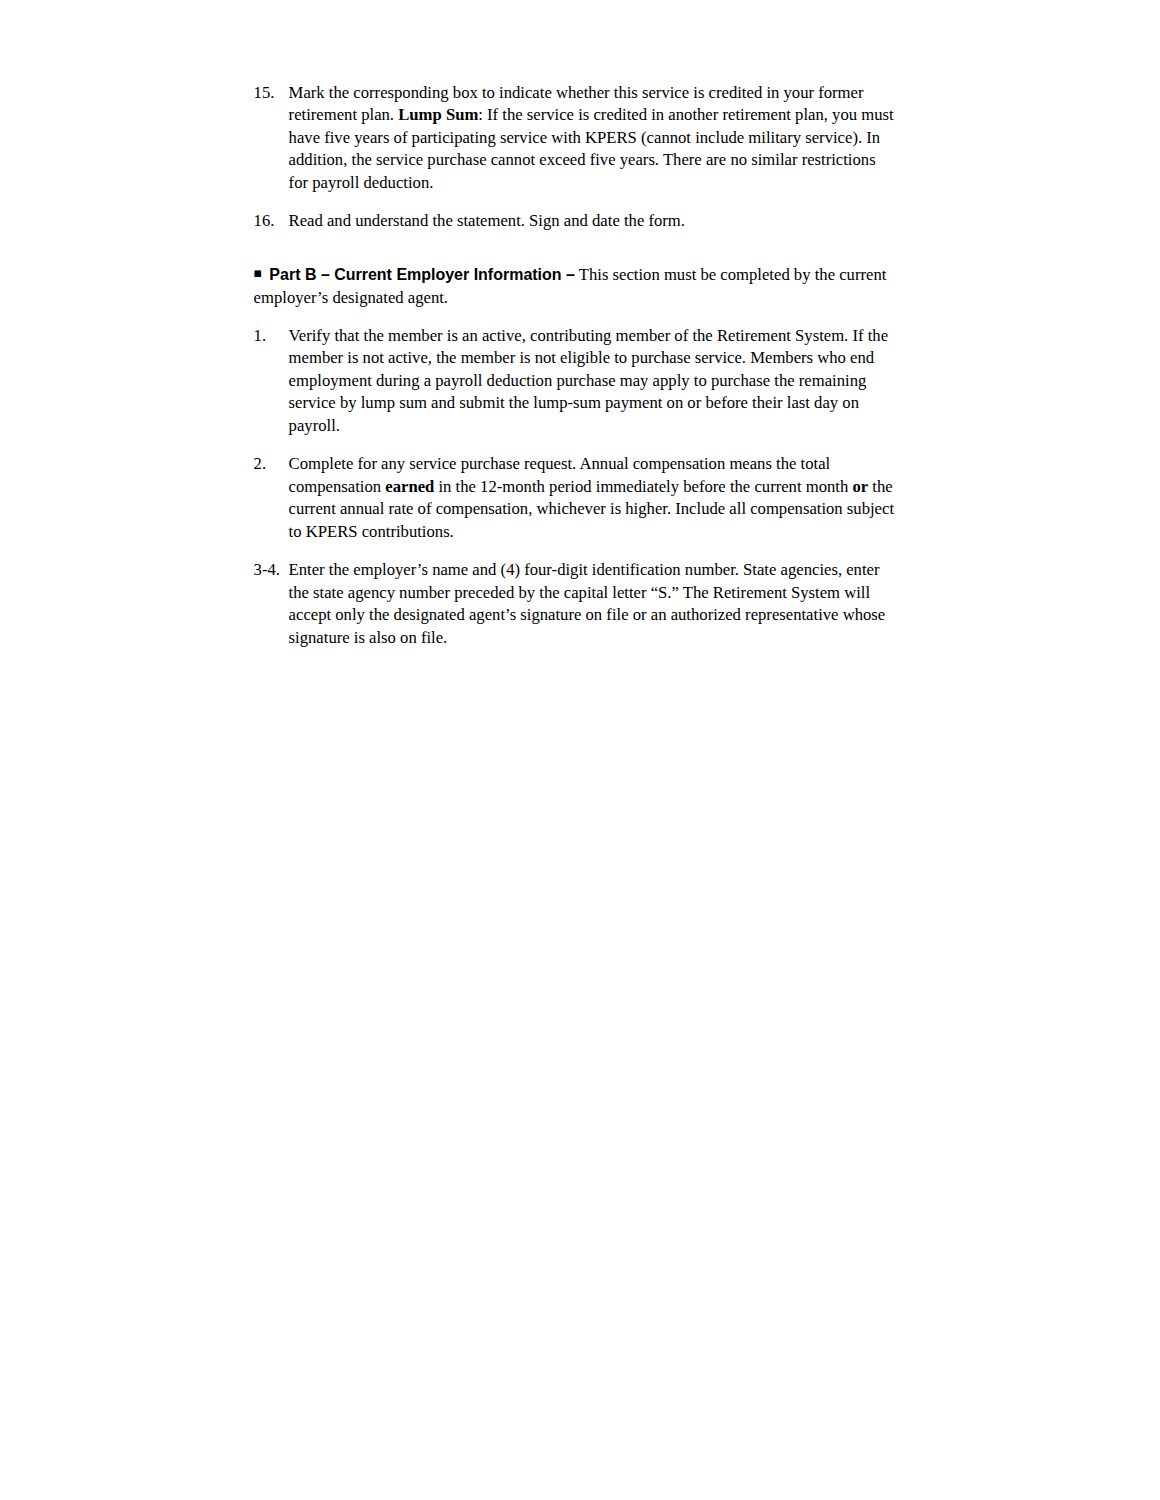15. Mark the corresponding box to indicate whether this service is credited in your former retirement plan. Lump Sum: If the service is credited in another retirement plan, you must have five years of participating service with KPERS (cannot include military service). In addition, the service purchase cannot exceed five years. There are no similar restrictions for payroll deduction.
16. Read and understand the statement. Sign and date the form.
■Part B – Current Employer Information – This section must be completed by the current employer’s designated agent.
1. Verify that the member is an active, contributing member of the Retirement System. If the member is not active, the member is not eligible to purchase service. Members who end employment during a payroll deduction purchase may apply to purchase the remaining service by lump sum and submit the lump-sum payment on or before their last day on payroll.
2. Complete for any service purchase request. Annual compensation means the total compensation earned in the 12-month period immediately before the current month or the current annual rate of compensation, whichever is higher. Include all compensation subject to KPERS contributions.
3-4. Enter the employer’s name and (4) four-digit identification number. State agencies, enter the state agency number preceded by the capital letter “S.” The Retirement System will accept only the designated agent’s signature on file or an authorized representative whose signature is also on file.